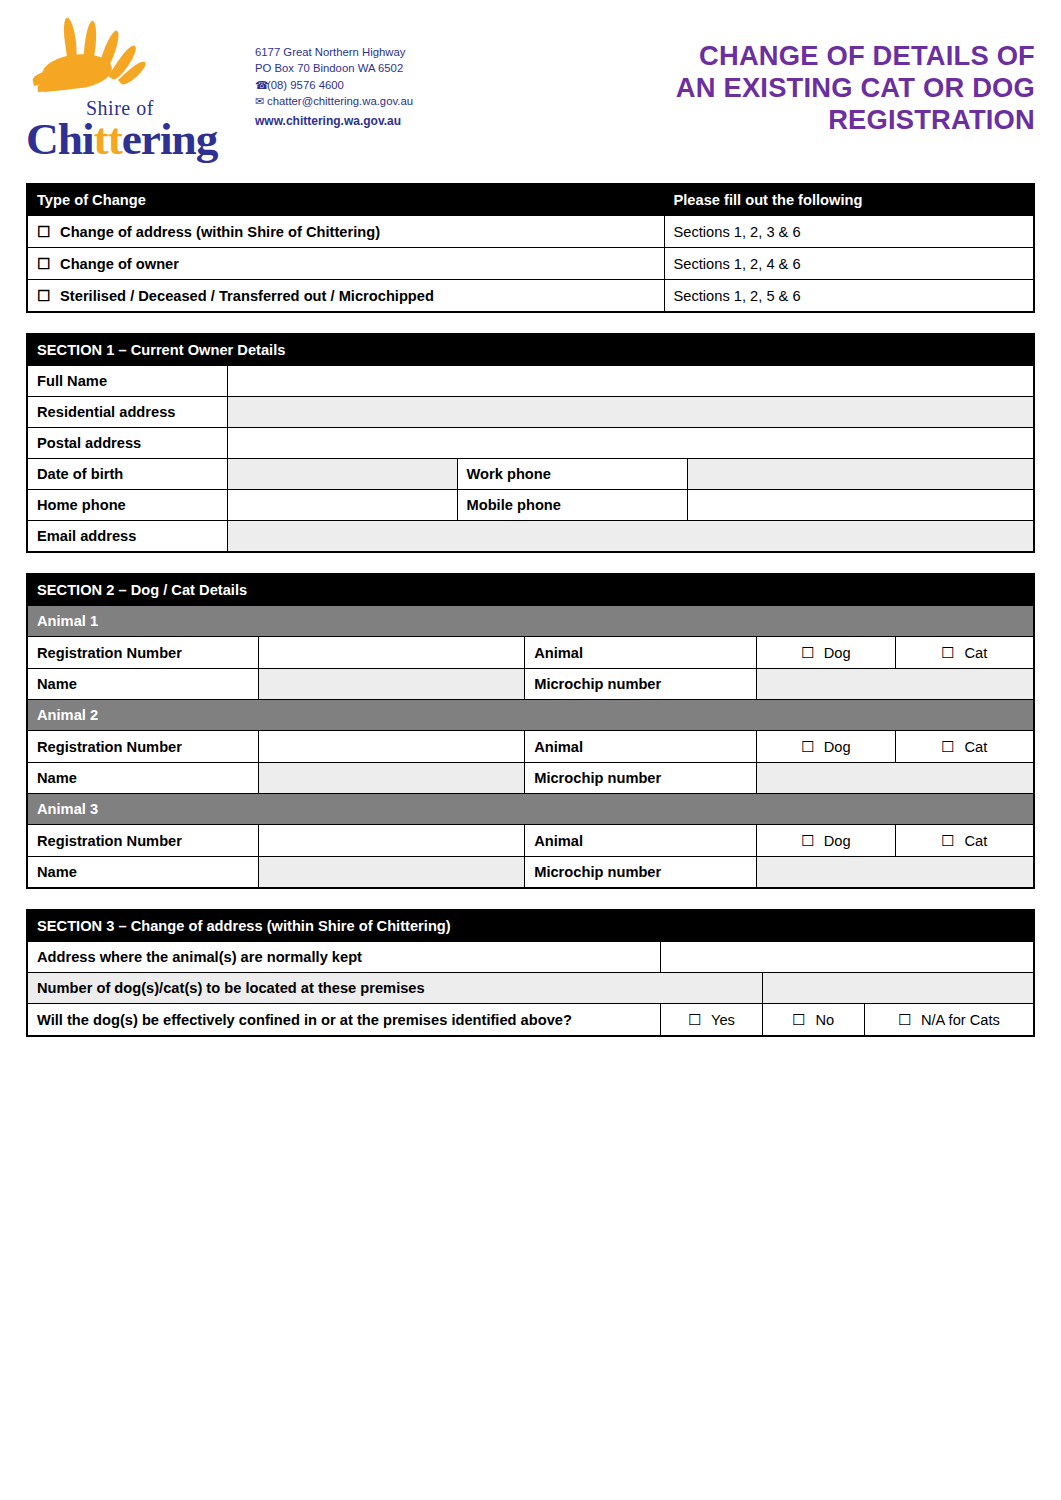Shire of Chittering
6177 Great Northern Highway
PO Box 70 Bindoon WA 6502
☎(08) 9576 4600
✉chatter@chittering.wa.gov.au
www.chittering.wa.gov.au
CHANGE OF DETAILS OF
AN EXISTING CAT OR DOG
REGISTRATION
| Type of Change | Please fill out the following |
| --- | --- |
| ☐ Change of address (within Shire of Chittering) | Sections 1, 2, 3 & 6 |
| ☐ Change of owner | Sections 1, 2, 4 & 6 |
| ☐ Sterilised / Deceased / Transferred out / Microchipped | Sections 1, 2, 5 & 6 |
| SECTION 1 – Current Owner Details |
| Full Name | |
| Residential address | |
| Postal address | |
| Date of birth | | Work phone | |
| Home phone | | Mobile phone | |
| Email address | |
| SECTION 2 – Dog / Cat Details |
| Animal 1 |
| Registration Number | | Animal | ☐ Dog | ☐ Cat |
| Name | | Microchip number | |
| Animal 2 |
| Registration Number | | Animal | ☐ Dog | ☐ Cat |
| Name | | Microchip number | |
| Animal 3 |
| Registration Number | | Animal | ☐ Dog | ☐ Cat |
| Name | | Microchip number | |
| SECTION 3 – Change of address (within Shire of Chittering) |
| Address where the animal(s) are normally kept | |
| Number of dog(s)/cat(s) to be located at these premises | |
| Will the dog(s) be effectively confined in or at the premises identified above? | ☐ Yes | ☐ No | ☐ N/A for Cats |